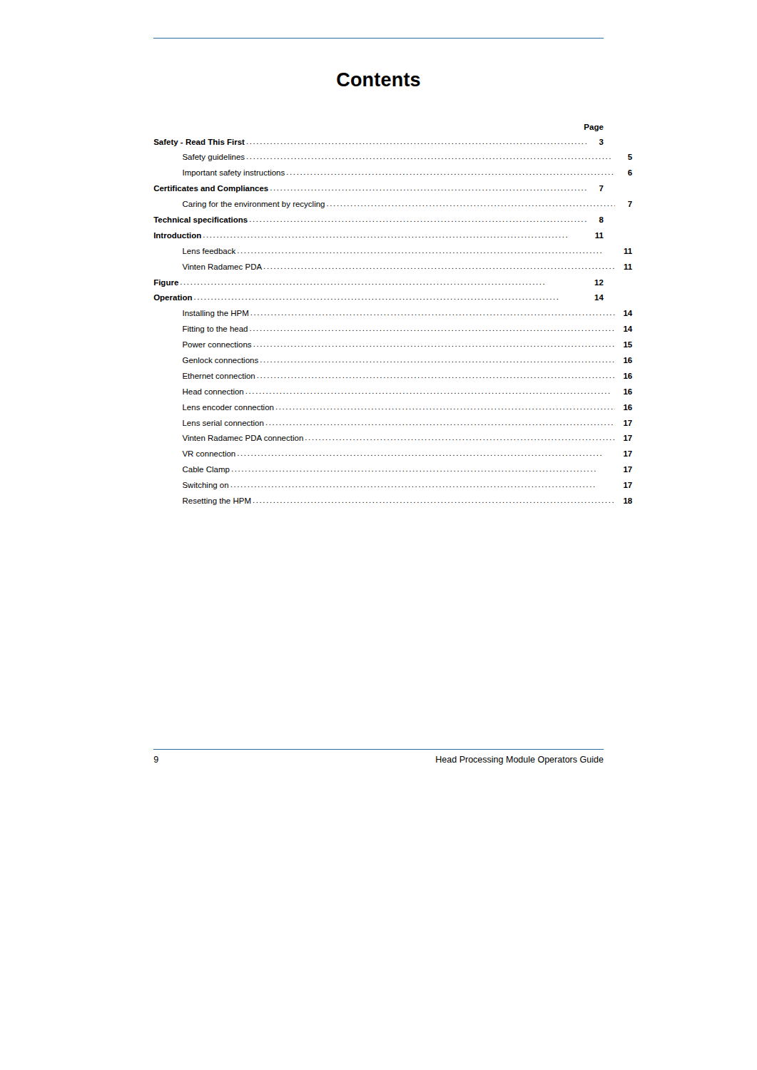Contents
Page
Safety - Read This First ........................................................................................................... 3
Safety guidelines ........................................................................................................... 5
Important safety instructions ........................................................................................................... 6
Certificates and Compliances ........................................................................................................... 7
Caring for the environment by recycling ........................................................................................................... 7
Technical specifications ........................................................................................................... 8
Introduction ........................................................................................................... 11
Lens feedback ........................................................................................................... 11
Vinten Radamec PDA ........................................................................................................... 11
Figure ........................................................................................................... 12
Operation ........................................................................................................... 14
Installing the HPM ........................................................................................................... 14
Fitting to the head ........................................................................................................... 14
Power connections ........................................................................................................... 15
Genlock connections ........................................................................................................... 16
Ethernet connection ........................................................................................................... 16
Head connection ........................................................................................................... 16
Lens encoder connection ........................................................................................................... 16
Lens serial connection ........................................................................................................... 17
Vinten Radamec PDA connection ........................................................................................................... 17
VR connection ........................................................................................................... 17
Cable Clamp ........................................................................................................... 17
Switching on ........................................................................................................... 17
Resetting the HPM ........................................................................................................... 18
9 Head Processing Module Operators Guide